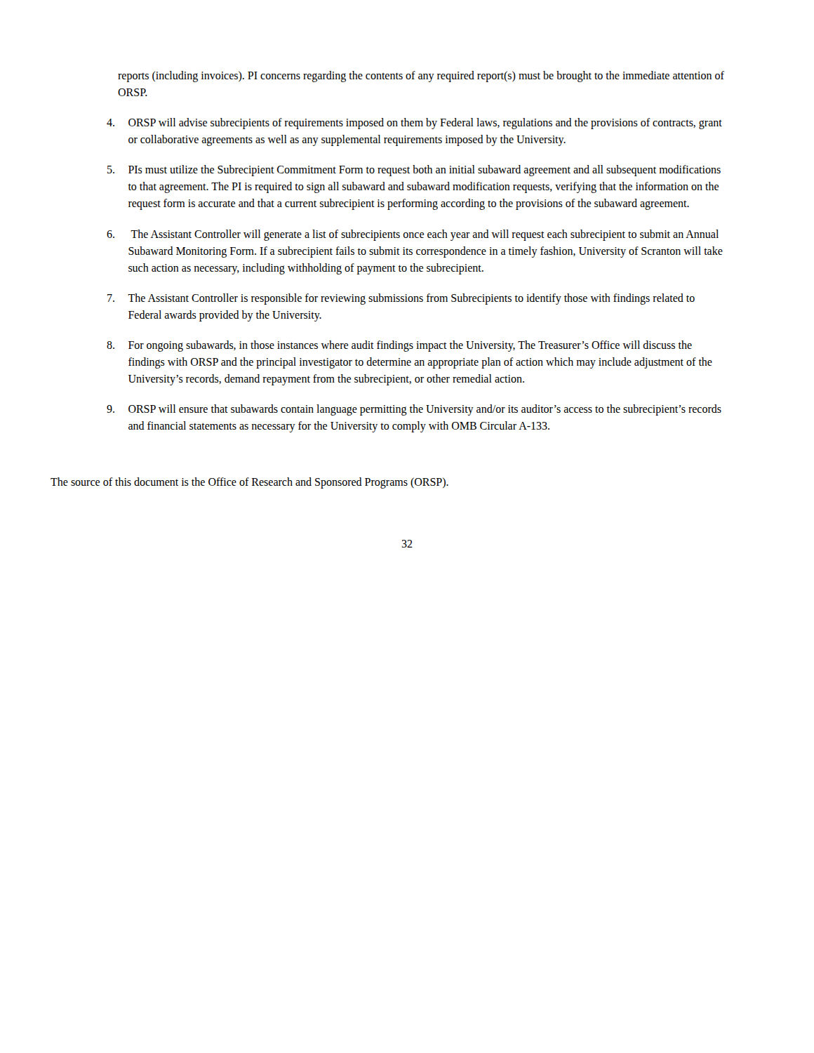reports (including invoices). PI concerns regarding the contents of any required report(s) must be brought to the immediate attention of ORSP.
ORSP will advise subrecipients of requirements imposed on them by Federal laws, regulations and the provisions of contracts, grant or collaborative agreements as well as any supplemental requirements imposed by the University.
PIs must utilize the Subrecipient Commitment Form to request both an initial subaward agreement and all subsequent modifications to that agreement. The PI is required to sign all subaward and subaward modification requests, verifying that the information on the request form is accurate and that a current subrecipient is performing according to the provisions of the subaward agreement.
The Assistant Controller will generate a list of subrecipients once each year and will request each subrecipient to submit an Annual Subaward Monitoring Form. If a subrecipient fails to submit its correspondence in a timely fashion, University of Scranton will take such action as necessary, including withholding of payment to the subrecipient.
The Assistant Controller is responsible for reviewing submissions from Subrecipients to identify those with findings related to Federal awards provided by the University.
For ongoing subawards, in those instances where audit findings impact the University, The Treasurer’s Office will discuss the findings with ORSP and the principal investigator to determine an appropriate plan of action which may include adjustment of the University’s records, demand repayment from the subrecipient, or other remedial action.
ORSP will ensure that subawards contain language permitting the University and/or its auditor’s access to the subrecipient’s records and financial statements as necessary for the University to comply with OMB Circular A-133.
The source of this document is the Office of Research and Sponsored Programs (ORSP).
32